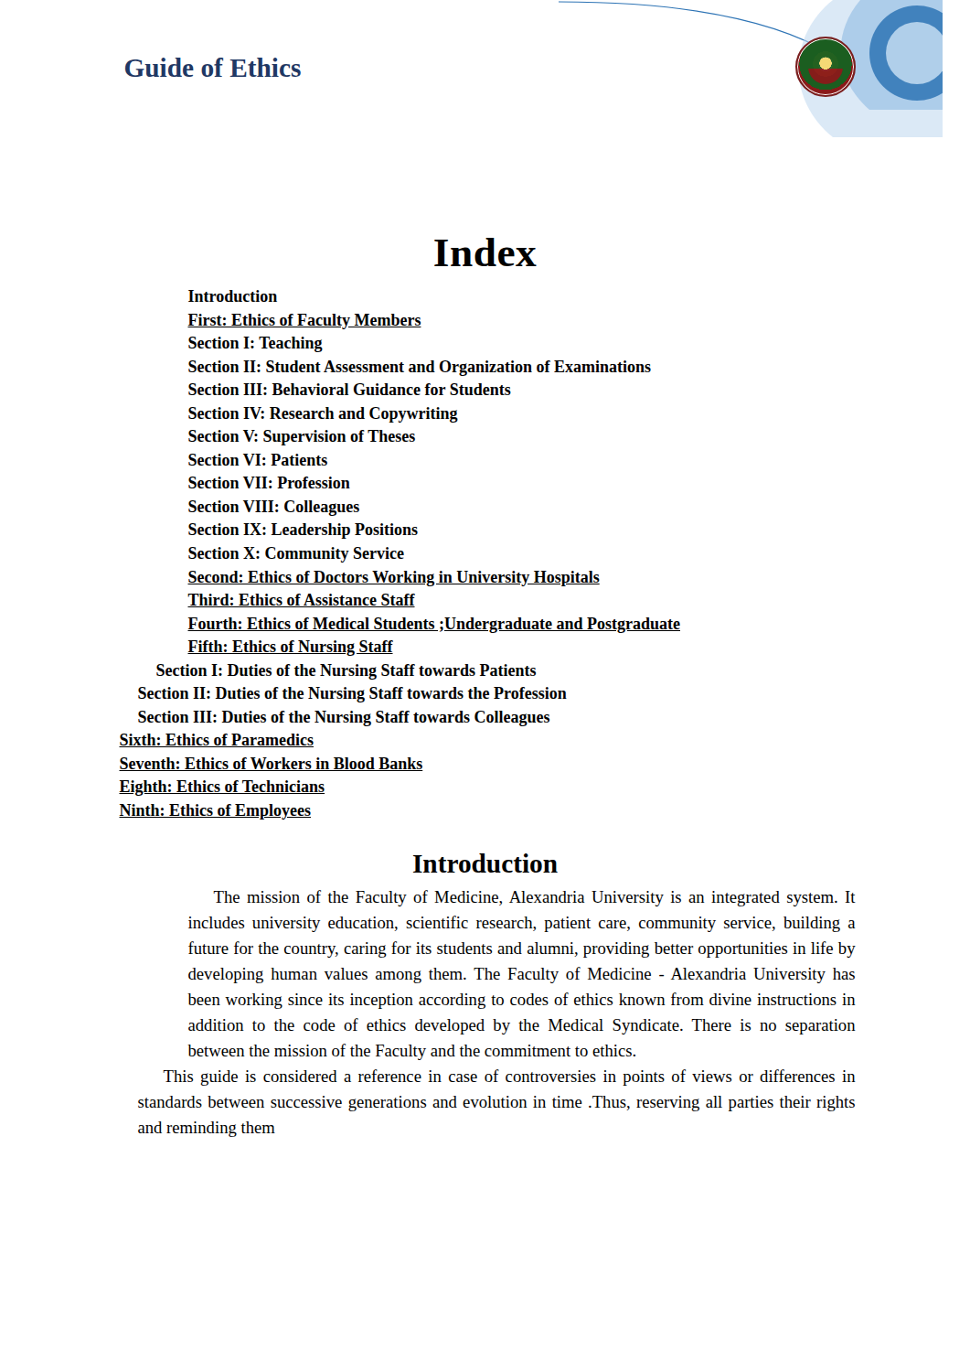Guide of Ethics
Index
Introduction
First: Ethics of Faculty Members
Section I: Teaching
Section II: Student Assessment and Organization of Examinations
Section III: Behavioral Guidance for Students
Section IV: Research and Copywriting
Section V: Supervision of Theses
Section VI: Patients
Section VII: Profession
Section VIII: Colleagues
Section IX: Leadership Positions
Section X: Community Service
Second: Ethics of Doctors Working in University Hospitals
Third: Ethics of Assistance Staff
Fourth: Ethics of Medical Students ;Undergraduate and Postgraduate
Fifth: Ethics of Nursing Staff
Section I: Duties of the Nursing Staff towards Patients
Section II: Duties of the Nursing Staff towards the Profession
Section III: Duties of the Nursing Staff towards Colleagues
Sixth: Ethics of Paramedics
Seventh: Ethics of Workers in Blood Banks
Eighth: Ethics of Technicians
Ninth: Ethics of Employees
Introduction
The mission of the Faculty of Medicine, Alexandria University is an integrated system. It includes university education, scientific research, patient care, community service, building a future for the country, caring for its students and alumni, providing better opportunities in life by developing human values among them. The Faculty of Medicine - Alexandria University has been working since its inception according to codes of ethics known from divine instructions in addition to the code of ethics developed by the Medical Syndicate. There is no separation between the mission of the Faculty and the commitment to ethics.
This guide is considered a reference in case of controversies in points of views or differences in standards between successive generations and evolution in time .Thus, reserving all parties their rights and reminding them